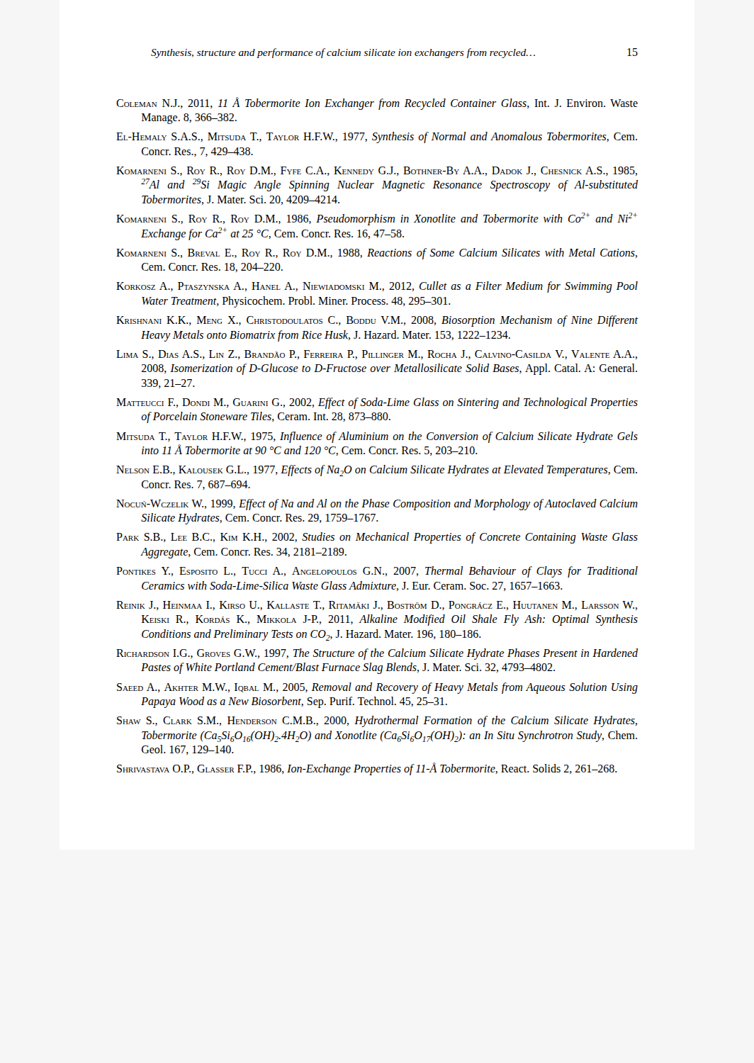Synthesis, structure and performance of calcium silicate ion exchangers from recycled… 15
Coleman N.J., 2011, 11 Å Tobermorite Ion Exchanger from Recycled Container Glass, Int. J. Environ. Waste Manage. 8, 366–382.
El-Hemaly S.A.S., Mitsuda T., Taylor H.F.W., 1977, Synthesis of Normal and Anomalous Tobermorites, Cem. Concr. Res., 7, 429–438.
Komarneni S., Roy R., Roy D.M., Fyfe C.A., Kennedy G.J., Bothner-By A.A., Dadok J., Chesnick A.S., 1985, 27Al and 29Si Magic Angle Spinning Nuclear Magnetic Resonance Spectroscopy of Al-substituted Tobermorites, J. Mater. Sci. 20, 4209–4214.
Komarneni S., Roy R., Roy D.M., 1986, Pseudomorphism in Xonotlite and Tobermorite with Co2+ and Ni2+ Exchange for Ca2+ at 25 °C, Cem. Concr. Res. 16, 47–58.
Komarneni S., Breval E., Roy R., Roy D.M., 1988, Reactions of Some Calcium Silicates with Metal Cations, Cem. Concr. Res. 18, 204–220.
Korkosz A., Ptaszynska A., Hanel A., Niewiadomski M., 2012, Cullet as a Filter Medium for Swimming Pool Water Treatment, Physicochem. Probl. Miner. Process. 48, 295–301.
Krishnani K.K., Meng X., Christodoulatos C., Boddu V.M., 2008, Biosorption Mechanism of Nine Different Heavy Metals onto Biomatrix from Rice Husk, J. Hazard. Mater. 153, 1222–1234.
Lima S., Dias A.S., Lin Z., Brandão P., Ferreira P., Pillinger M., Rocha J., Calvino-Casilda V., Valente A.A., 2008, Isomerization of D-Glucose to D-Fructose over Metallosilicate Solid Bases, Appl. Catal. A: General. 339, 21–27.
Matteucci F., Dondi M., Guarini G., 2002, Effect of Soda-Lime Glass on Sintering and Technological Properties of Porcelain Stoneware Tiles, Ceram. Int. 28, 873–880.
Mitsuda T., Taylor H.F.W., 1975, Influence of Aluminium on the Conversion of Calcium Silicate Hydrate Gels into 11 Å Tobermorite at 90 °C and 120 °C, Cem. Concr. Res. 5, 203–210.
Nelson E.B., Kalousek G.L., 1977, Effects of Na2O on Calcium Silicate Hydrates at Elevated Temperatures, Cem. Concr. Res. 7, 687–694.
Nocuń-Wczelik W., 1999, Effect of Na and Al on the Phase Composition and Morphology of Autoclaved Calcium Silicate Hydrates, Cem. Concr. Res. 29, 1759–1767.
Park S.B., Lee B.C., Kim K.H., 2002, Studies on Mechanical Properties of Concrete Containing Waste Glass Aggregate, Cem. Concr. Res. 34, 2181–2189.
Pontikes Y., Esposito L., Tucci A., Angelopoulos G.N., 2007, Thermal Behaviour of Clays for Traditional Ceramics with Soda-Lime-Silica Waste Glass Admixture, J. Eur. Ceram. Soc. 27, 1657–1663.
Reinik J., Heinmaa I., Kirso U., Kallaste T., Ritamäki J., Boström D., Pongrácz E., Huutanen M., Larsson W., Keiski R., Kordás K., Mikkola J-P., 2011, Alkaline Modified Oil Shale Fly Ash: Optimal Synthesis Conditions and Preliminary Tests on CO2, J. Hazard. Mater. 196, 180–186.
Richardson I.G., Groves G.W., 1997, The Structure of the Calcium Silicate Hydrate Phases Present in Hardened Pastes of White Portland Cement/Blast Furnace Slag Blends, J. Mater. Sci. 32, 4793–4802.
Saeed A., Akhter M.W., Iqbal M., 2005, Removal and Recovery of Heavy Metals from Aqueous Solution Using Papaya Wood as a New Biosorbent, Sep. Purif. Technol. 45, 25–31.
Shaw S., Clark S.M., Henderson C.M.B., 2000, Hydrothermal Formation of the Calcium Silicate Hydrates, Tobermorite (Ca5Si6O16(OH)2.4H2O) and Xonotlite (Ca6Si6O17(OH)2): an In Situ Synchrotron Study, Chem. Geol. 167, 129–140.
Shrivastava O.P., Glasser F.P., 1986, Ion-Exchange Properties of 11-Å Tobermorite, React. Solids 2, 261–268.